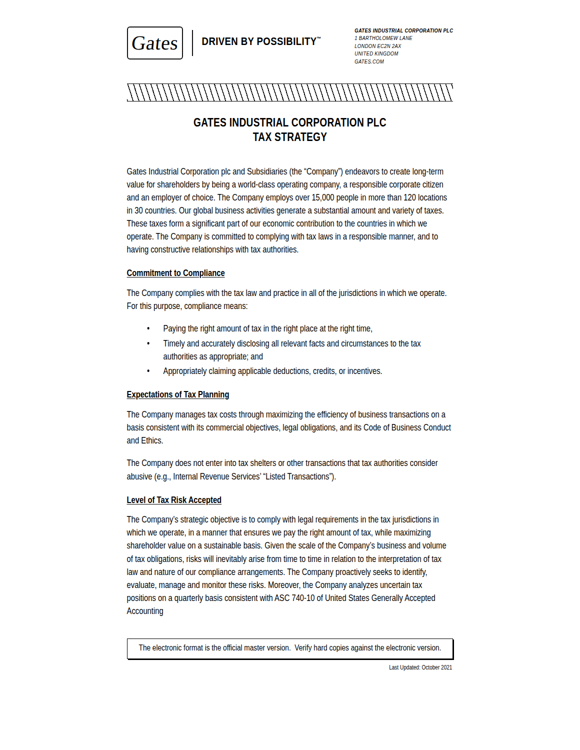Gates
DRIVEN BY POSSIBILITY™
GATES INDUSTRIAL CORPORATION PLC
1 BARTHOLOMEW LANE
LONDON EC2N 2AX
UNITED KINGDOM
GATES.COM
GATES INDUSTRIAL CORPORATION PLC TAX STRATEGY
Gates Industrial Corporation plc and Subsidiaries (the “Company”) endeavors to create long-term value for shareholders by being a world-class operating company, a responsible corporate citizen and an employer of choice. The Company employs over 15,000 people in more than 120 locations in 30 countries. Our global business activities generate a substantial amount and variety of taxes. These taxes form a significant part of our economic contribution to the countries in which we operate. The Company is committed to complying with tax laws in a responsible manner, and to having constructive relationships with tax authorities.
Commitment to Compliance
The Company complies with the tax law and practice in all of the jurisdictions in which we operate. For this purpose, compliance means:
Paying the right amount of tax in the right place at the right time,
Timely and accurately disclosing all relevant facts and circumstances to the tax authorities as appropriate; and
Appropriately claiming applicable deductions, credits, or incentives.
Expectations of Tax Planning
The Company manages tax costs through maximizing the efficiency of business transactions on a basis consistent with its commercial objectives, legal obligations, and its Code of Business Conduct and Ethics.
The Company does not enter into tax shelters or other transactions that tax authorities consider abusive (e.g., Internal Revenue Services’ “Listed Transactions”).
Level of Tax Risk Accepted
The Company’s strategic objective is to comply with legal requirements in the tax jurisdictions in which we operate, in a manner that ensures we pay the right amount of tax, while maximizing shareholder value on a sustainable basis. Given the scale of the Company’s business and volume of tax obligations, risks will inevitably arise from time to time in relation to the interpretation of tax law and nature of our compliance arrangements. The Company proactively seeks to identify, evaluate, manage and monitor these risks. Moreover, the Company analyzes uncertain tax positions on a quarterly basis consistent with ASC 740-10 of United States Generally Accepted Accounting
The electronic format is the official master version. Verify hard copies against the electronic version.
Last Updated: October 2021